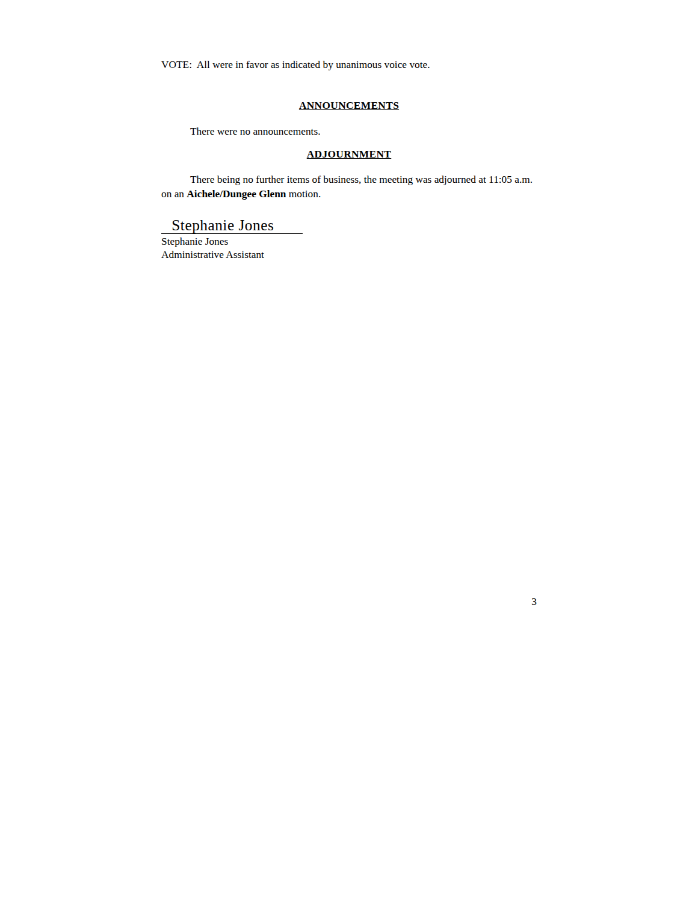VOTE: All were in favor as indicated by unanimous voice vote.
ANNOUNCEMENTS
There were no announcements.
ADJOURNMENT
There being no further items of business, the meeting was adjourned at 11:05 a.m. on an Aichele/Dungee Glenn motion.
Stephanie Jones
Stephanie Jones
Administrative Assistant
3